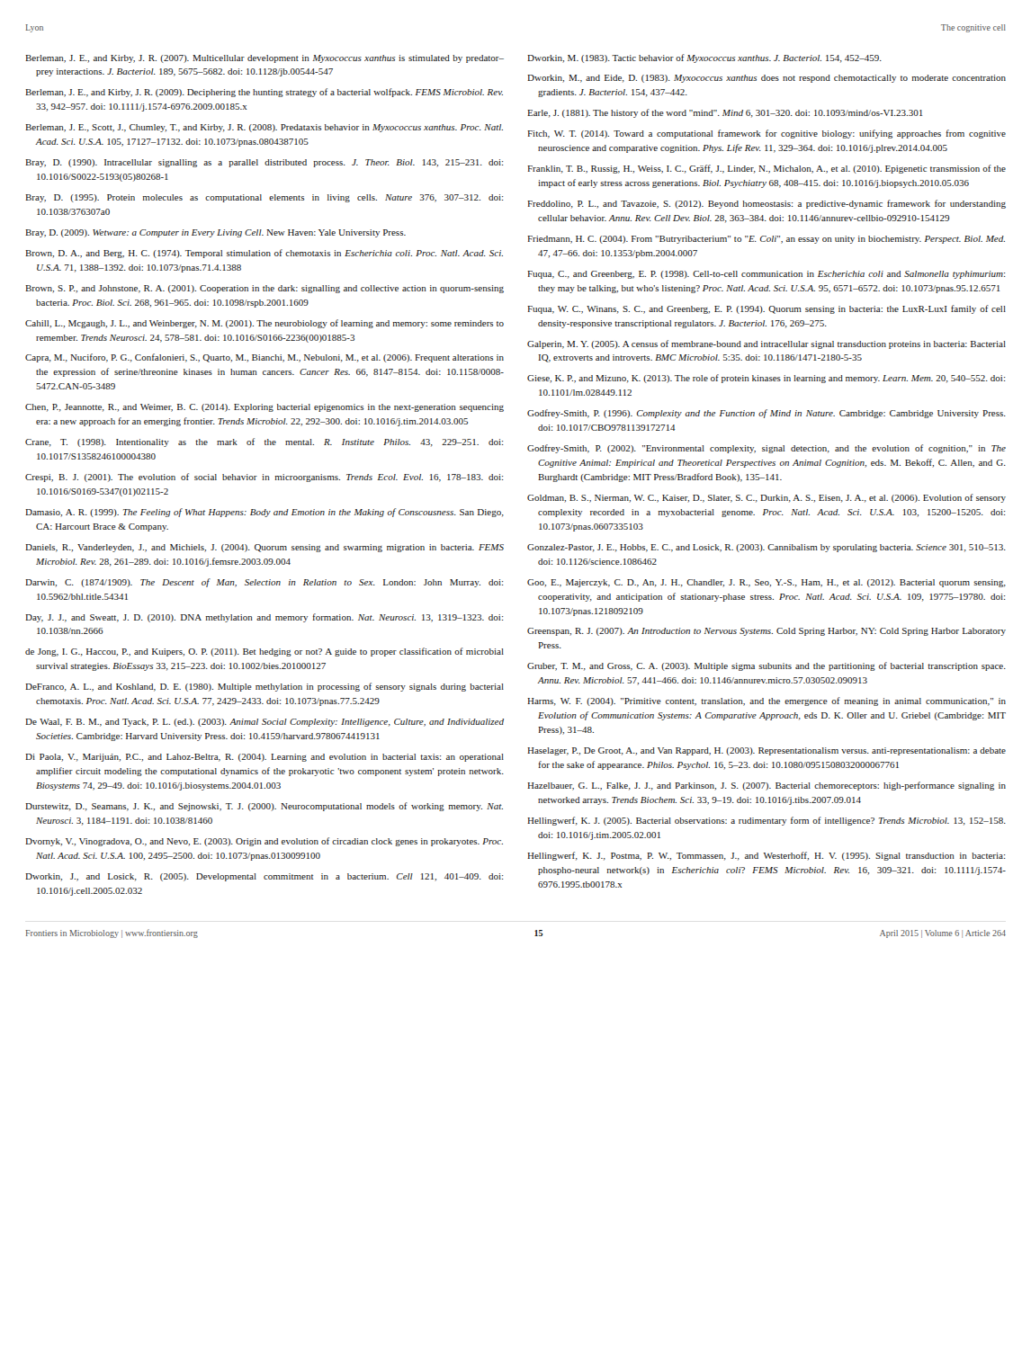Lyon
The cognitive cell
Berleman, J. E., and Kirby, J. R. (2007). Multicellular development in Myxococcus xanthus is stimulated by predator–prey interactions. J. Bacteriol. 189, 5675–5682. doi: 10.1128/jb.00544-547
Berleman, J. E., and Kirby, J. R. (2009). Deciphering the hunting strategy of a bacterial wolfpack. FEMS Microbiol. Rev. 33, 942–957. doi: 10.1111/j.1574-6976.2009.00185.x
Berleman, J. E., Scott, J., Chumley, T., and Kirby, J. R. (2008). Predataxis behavior in Myxococcus xanthus. Proc. Natl. Acad. Sci. U.S.A. 105, 17127–17132. doi: 10.1073/pnas.0804387105
Bray, D. (1990). Intracellular signalling as a parallel distributed process. J. Theor. Biol. 143, 215–231. doi: 10.1016/S0022-5193(05)80268-1
Bray, D. (1995). Protein molecules as computational elements in living cells. Nature 376, 307–312. doi: 10.1038/376307a0
Bray, D. (2009). Wetware: a Computer in Every Living Cell. New Haven: Yale University Press.
Brown, D. A., and Berg, H. C. (1974). Temporal stimulation of chemotaxis in Escherichia coli. Proc. Natl. Acad. Sci. U.S.A. 71, 1388–1392. doi: 10.1073/pnas.71.4.1388
Brown, S. P., and Johnstone, R. A. (2001). Cooperation in the dark: signalling and collective action in quorum-sensing bacteria. Proc. Biol. Sci. 268, 961–965. doi: 10.1098/rspb.2001.1609
Cahill, L., Mcgaugh, J. L., and Weinberger, N. M. (2001). The neurobiology of learning and memory: some reminders to remember. Trends Neurosci. 24, 578–581. doi: 10.1016/S0166-2236(00)01885-3
Capra, M., Nuciforo, P. G., Confalonieri, S., Quarto, M., Bianchi, M., Nebuloni, M., et al. (2006). Frequent alterations in the expression of serine/threonine kinases in human cancers. Cancer Res. 66, 8147–8154. doi: 10.1158/0008-5472.CAN-05-3489
Chen, P., Jeannotte, R., and Weimer, B. C. (2014). Exploring bacterial epigenomics in the next-generation sequencing era: a new approach for an emerging frontier. Trends Microbiol. 22, 292–300. doi: 10.1016/j.tim.2014.03.005
Crane, T. (1998). Intentionality as the mark of the mental. R. Institute Philos. 43, 229–251. doi: 10.1017/S1358246100004380
Crespi, B. J. (2001). The evolution of social behavior in microorganisms. Trends Ecol. Evol. 16, 178–183. doi: 10.1016/S0169-5347(01)02115-2
Damasio, A. R. (1999). The Feeling of What Happens: Body and Emotion in the Making of Conscousness. San Diego, CA: Harcourt Brace & Company.
Daniels, R., Vanderleyden, J., and Michiels, J. (2004). Quorum sensing and swarming migration in bacteria. FEMS Microbiol. Rev. 28, 261–289. doi: 10.1016/j.femsre.2003.09.004
Darwin, C. (1874/1909). The Descent of Man, Selection in Relation to Sex. London: John Murray. doi: 10.5962/bhl.title.54341
Day, J. J., and Sweatt, J. D. (2010). DNA methylation and memory formation. Nat. Neurosci. 13, 1319–1323. doi: 10.1038/nn.2666
de Jong, I. G., Haccou, P., and Kuipers, O. P. (2011). Bet hedging or not? A guide to proper classification of microbial survival strategies. BioEssays 33, 215–223. doi: 10.1002/bies.201000127
DeFranco, A. L., and Koshland, D. E. (1980). Multiple methylation in processing of sensory signals during bacterial chemotaxis. Proc. Natl. Acad. Sci. U.S.A. 77, 2429–2433. doi: 10.1073/pnas.77.5.2429
De Waal, F. B. M., and Tyack, P. L. (ed.). (2003). Animal Social Complexity: Intelligence, Culture, and Individualized Societies. Cambridge: Harvard University Press. doi: 10.4159/harvard.9780674419131
Di Paola, V., Marijuán, P.C., and Lahoz-Beltra, R. (2004). Learning and evolution in bacterial taxis: an operational amplifier circuit modeling the computational dynamics of the prokaryotic 'two component system' protein network. Biosystems 74, 29–49. doi: 10.1016/j.biosystems.2004.01.003
Durstewitz, D., Seamans, J. K., and Sejnowski, T. J. (2000). Neurocomputational models of working memory. Nat. Neurosci. 3, 1184–1191. doi: 10.1038/81460
Dvornyk, V., Vinogradova, O., and Nevo, E. (2003). Origin and evolution of circadian clock genes in prokaryotes. Proc. Natl. Acad. Sci. U.S.A. 100, 2495–2500. doi: 10.1073/pnas.0130099100
Dworkin, J., and Losick, R. (2005). Developmental commitment in a bacterium. Cell 121, 401–409. doi: 10.1016/j.cell.2005.02.032
Dworkin, M. (1983). Tactic behavior of Myxococcus xanthus. J. Bacteriol. 154, 452–459.
Dworkin, M., and Eide, D. (1983). Myxococcus xanthus does not respond chemotactically to moderate concentration gradients. J. Bacteriol. 154, 437–442.
Earle, J. (1881). The history of the word "mind". Mind 6, 301–320. doi: 10.1093/mind/os-VI.23.301
Fitch, W. T. (2014). Toward a computational framework for cognitive biology: unifying approaches from cognitive neuroscience and comparative cognition. Phys. Life Rev. 11, 329–364. doi: 10.1016/j.plrev.2014.04.005
Franklin, T. B., Russig, H., Weiss, I. C., Gräff, J., Linder, N., Michalon, A., et al. (2010). Epigenetic transmission of the impact of early stress across generations. Biol. Psychiatry 68, 408–415. doi: 10.1016/j.biopsych.2010.05.036
Freddolino, P. L., and Tavazoie, S. (2012). Beyond homeostasis: a predictive-dynamic framework for understanding cellular behavior. Annu. Rev. Cell Dev. Biol. 28, 363–384. doi: 10.1146/annurev-cellbio-092910-154129
Friedmann, H. C. (2004). From "Butryribacterium" to "E. Coli", an essay on unity in biochemistry. Perspect. Biol. Med. 47, 47–66. doi: 10.1353/pbm.2004.0007
Fuqua, C., and Greenberg, E. P. (1998). Cell-to-cell communication in Escherichia coli and Salmonella typhimurium: they may be talking, but who's listening? Proc. Natl. Acad. Sci. U.S.A. 95, 6571–6572. doi: 10.1073/pnas.95.12.6571
Fuqua, W. C., Winans, S. C., and Greenberg, E. P. (1994). Quorum sensing in bacteria: the LuxR-LuxI family of cell density-responsive transcriptional regulators. J. Bacteriol. 176, 269–275.
Galperin, M. Y. (2005). A census of membrane-bound and intracellular signal transduction proteins in bacteria: Bacterial IQ, extroverts and introverts. BMC Microbiol. 5:35. doi: 10.1186/1471-2180-5-35
Giese, K. P., and Mizuno, K. (2013). The role of protein kinases in learning and memory. Learn. Mem. 20, 540–552. doi: 10.1101/lm.028449.112
Godfrey-Smith, P. (1996). Complexity and the Function of Mind in Nature. Cambridge: Cambridge University Press. doi: 10.1017/CBO9781139172714
Godfrey-Smith, P. (2002). "Environmental complexity, signal detection, and the evolution of cognition," in The Cognitive Animal: Empirical and Theoretical Perspectives on Animal Cognition, eds. M. Bekoff, C. Allen, and G. Burghardt (Cambridge: MIT Press/Bradford Book), 135–141.
Goldman, B. S., Nierman, W. C., Kaiser, D., Slater, S. C., Durkin, A. S., Eisen, J. A., et al. (2006). Evolution of sensory complexity recorded in a myxobacterial genome. Proc. Natl. Acad. Sci. U.S.A. 103, 15200–15205. doi: 10.1073/pnas.0607335103
Gonzalez-Pastor, J. E., Hobbs, E. C., and Losick, R. (2003). Cannibalism by sporulating bacteria. Science 301, 510–513. doi: 10.1126/science.1086462
Goo, E., Majerczyk, C. D., An, J. H., Chandler, J. R., Seo, Y.-S., Ham, H., et al. (2012). Bacterial quorum sensing, cooperativity, and anticipation of stationary-phase stress. Proc. Natl. Acad. Sci. U.S.A. 109, 19775–19780. doi: 10.1073/pnas.1218092109
Greenspan, R. J. (2007). An Introduction to Nervous Systems. Cold Spring Harbor, NY: Cold Spring Harbor Laboratory Press.
Gruber, T. M., and Gross, C. A. (2003). Multiple sigma subunits and the partitioning of bacterial transcription space. Annu. Rev. Microbiol. 57, 441–466. doi: 10.1146/annurev.micro.57.030502.090913
Harms, W. F. (2004). "Primitive content, translation, and the emergence of meaning in animal communication," in Evolution of Communication Systems: A Comparative Approach, eds D. K. Oller and U. Griebel (Cambridge: MIT Press), 31–48.
Haselager, P., De Groot, A., and Van Rappard, H. (2003). Representationalism versus. anti-representationalism: a debate for the sake of appearance. Philos. Psychol. 16, 5–23. doi: 10.1080/0951508032000067761
Hazelbauer, G. L., Falke, J. J., and Parkinson, J. S. (2007). Bacterial chemoreceptors: high-performance signaling in networked arrays. Trends Biochem. Sci. 33, 9–19. doi: 10.1016/j.tibs.2007.09.014
Hellingwerf, K. J. (2005). Bacterial observations: a rudimentary form of intelligence? Trends Microbiol. 13, 152–158. doi: 10.1016/j.tim.2005.02.001
Hellingwerf, K. J., Postma, P. W., Tommassen, J., and Westerhoff, H. V. (1995). Signal transduction in bacteria: phospho-neural network(s) in Escherichia coli? FEMS Microbiol. Rev. 16, 309–321. doi: 10.1111/j.1574-6976.1995.tb00178.x
Frontiers in Microbiology | www.frontiersin.org
15
April 2015 | Volume 6 | Article 264